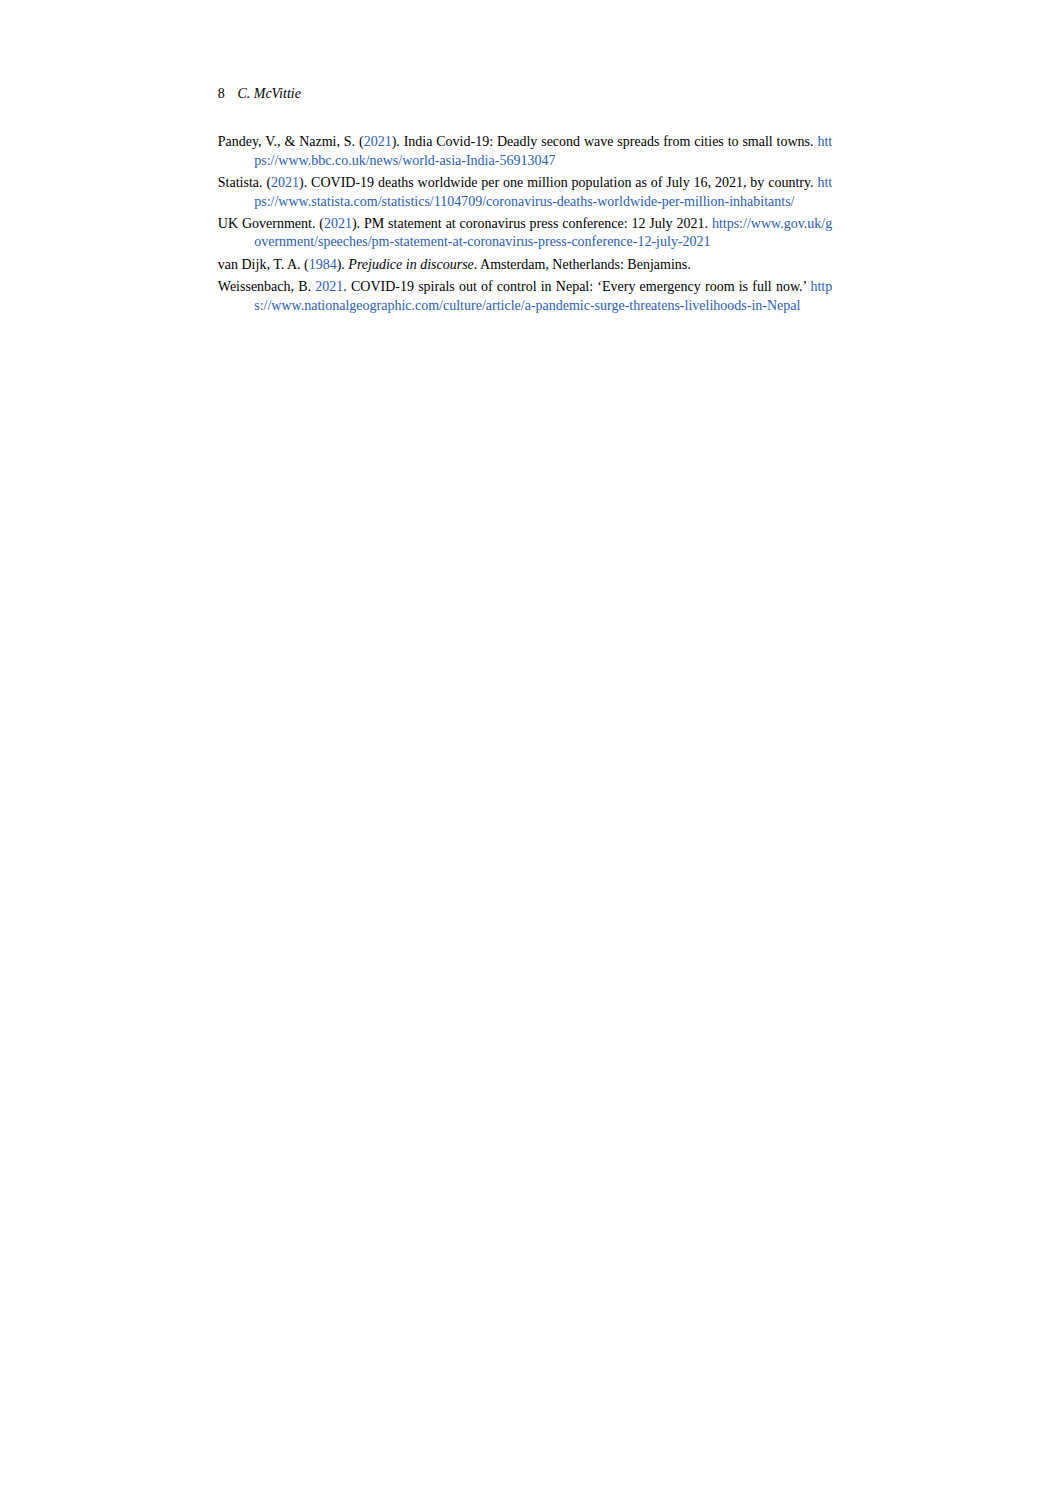8 C. McVittie
Pandey, V., & Nazmi, S. (2021). India Covid-19: Deadly second wave spreads from cities to small towns. https://www.bbc.co.uk/news/world-asia-India-56913047
Statista. (2021). COVID-19 deaths worldwide per one million population as of July 16, 2021, by country. https://www.statista.com/statistics/1104709/coronavirus-deaths-worldwide-per-million-inhabitants/
UK Government. (2021). PM statement at coronavirus press conference: 12 July 2021. https://www.gov.uk/government/speeches/pm-statement-at-coronavirus-press-conference-12-july-2021
van Dijk, T. A. (1984). Prejudice in discourse. Amsterdam, Netherlands: Benjamins.
Weissenbach, B. 2021. COVID-19 spirals out of control in Nepal: ‘Every emergency room is full now.’ https://www.nationalgeographic.com/culture/article/a-pandemic-surge-threatens-livelihoods-in-Nepal